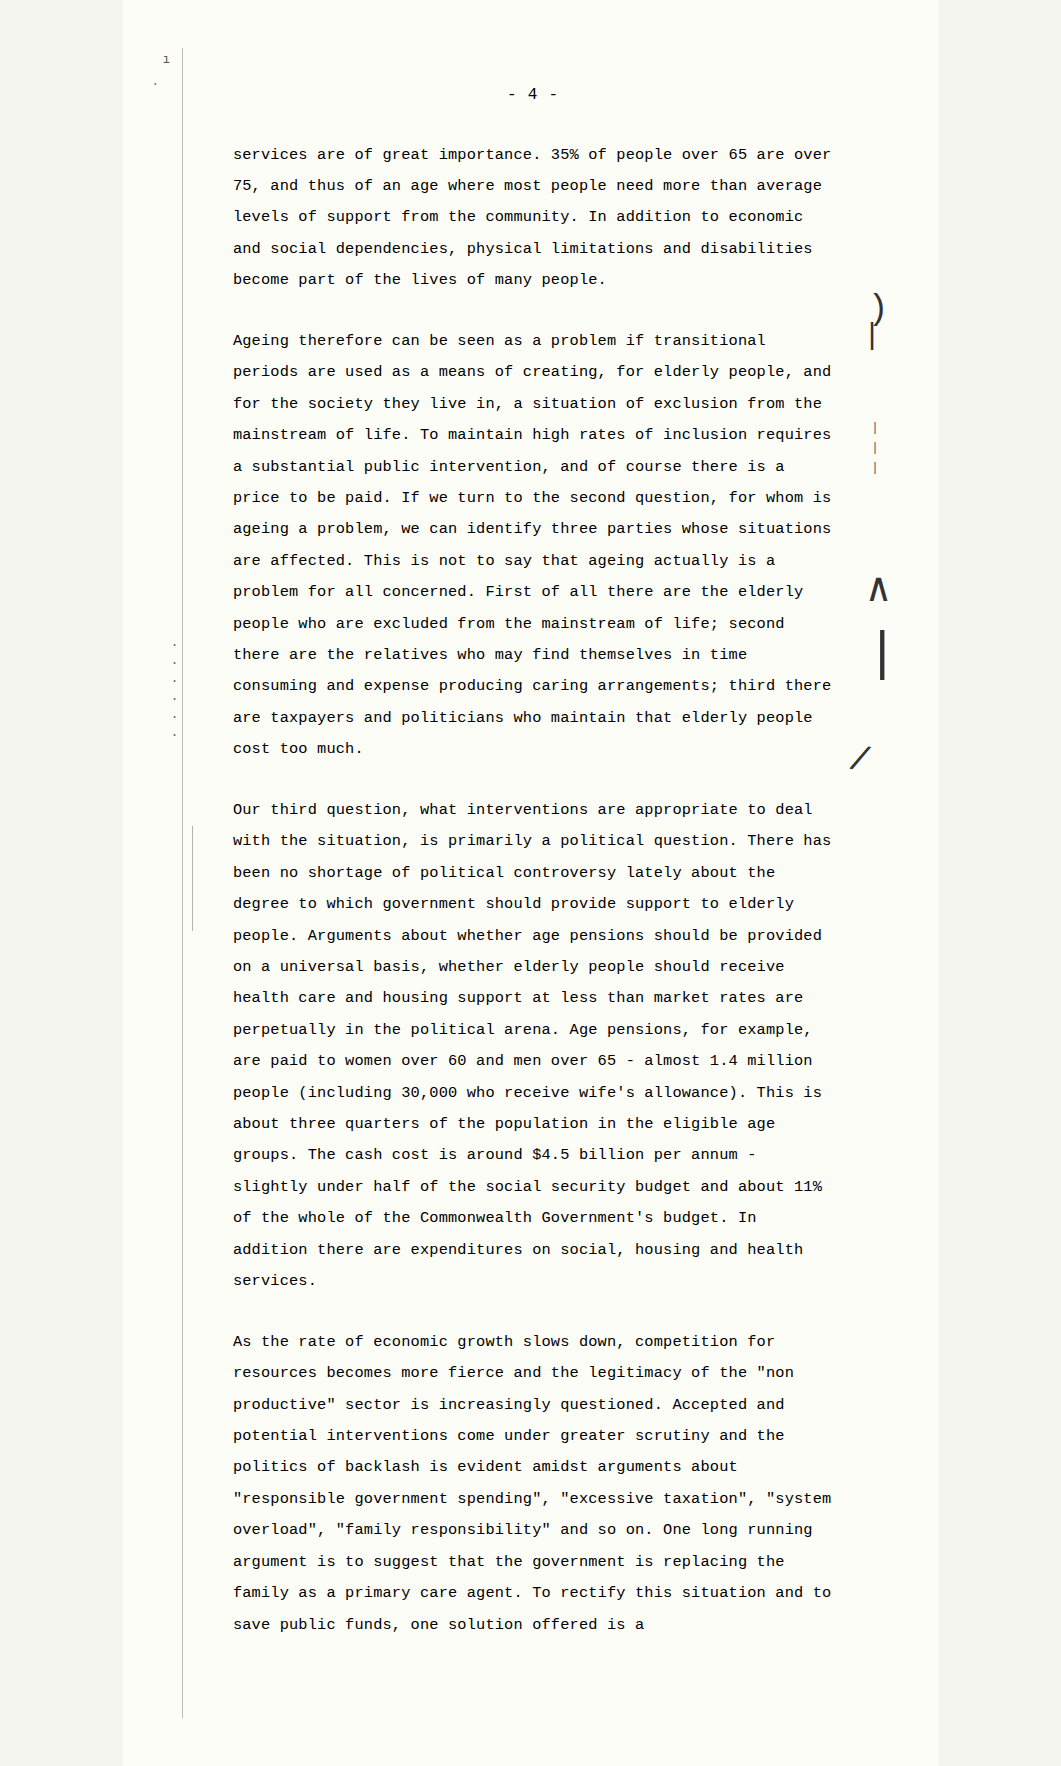ı
.
- 4 -
services are of great importance. 35% of people over 65 are over 75, and thus of an age where most people need more than average levels of support from the community. In addition to economic and social dependencies, physical limitations and disabilities become part of the lives of many people.
Ageing therefore can be seen as a problem if transitional periods are used as a means of creating, for elderly people, and for the society they live in, a situation of exclusion from the mainstream of life. To maintain high rates of inclusion requires a substantial public intervention, and of course there is a price to be paid. If we turn to the second question, for whom is ageing a problem, we can identify three parties whose situations are affected. This is not to say that ageing actually is a problem for all concerned. First of all there are the elderly people who are excluded from the mainstream of life; second there are the relatives who may find themselves in time consuming and expense producing caring arrangements; third there are taxpayers and politicians who maintain that elderly people cost too much.
Our third question, what interventions are appropriate to deal with the situation, is primarily a political question. There has been no shortage of political controversy lately about the degree to which government should provide support to elderly people. Arguments about whether age pensions should be provided on a universal basis, whether elderly people should receive health care and housing support at less than market rates are perpetually in the political arena. Age pensions, for example, are paid to women over 60 and men over 65 - almost 1.4 million people (including 30,000 who receive wife's allowance). This is about three quarters of the population in the eligible age groups. The cash cost is around $4.5 billion per annum - slightly under half of the social security budget and about 11% of the whole of the Commonwealth Government's budget. In addition there are expenditures on social, housing and health services.
As the rate of economic growth slows down, competition for resources becomes more fierce and the legitimacy of the "non productive" sector is increasingly questioned. Accepted and potential interventions come under greater scrutiny and the politics of backlash is evident amidst arguments about "responsible government spending", "excessive taxation", "system overload", "family responsibility" and so on. One long running argument is to suggest that the government is replacing the family as a primary care agent. To rectify this situation and to save public funds, one solution offered is a
)
|
∧
|
/
|
|
|
.
.
.
.
.
.